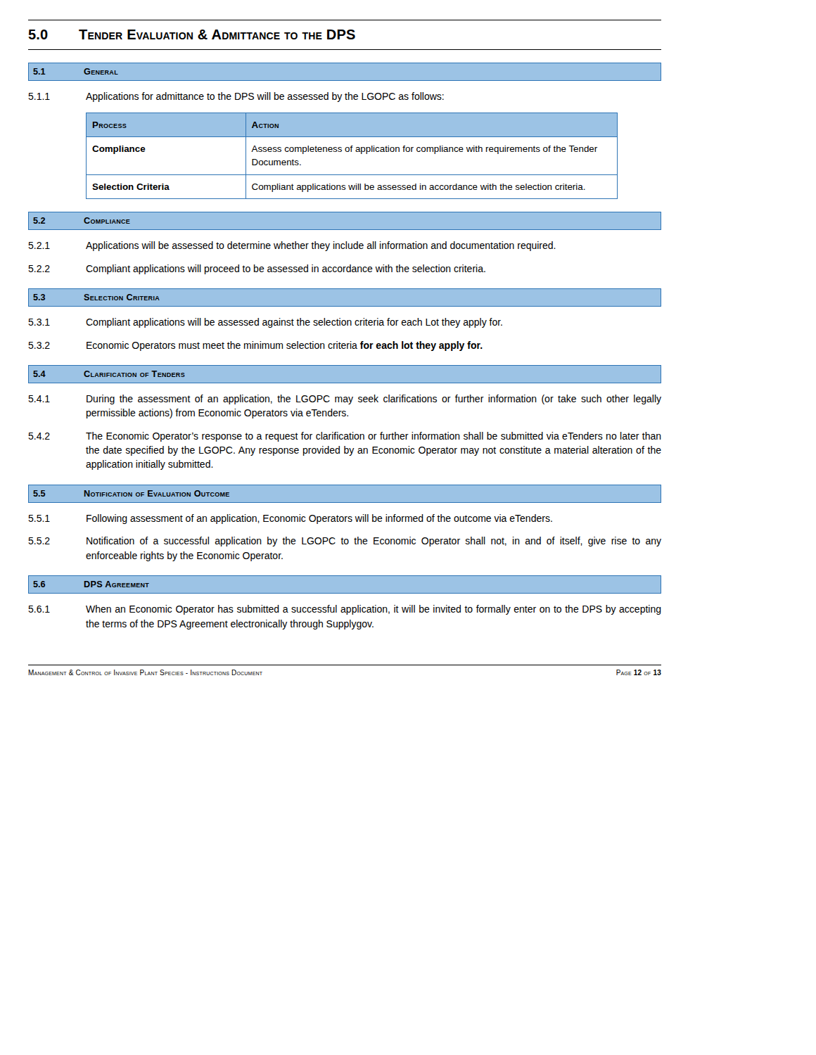5.0 Tender Evaluation & Admittance to the DPS
5.1 General
5.1.1
Applications for admittance to the DPS will be assessed by the LGOPC as follows:
| Process | Action |
| --- | --- |
| Compliance | Assess completeness of application for compliance with requirements of the Tender Documents. |
| Selection Criteria | Compliant applications will be assessed in accordance with the selection criteria. |
5.2 Compliance
5.2.1
Applications will be assessed to determine whether they include all information and documentation required.
5.2.2
Compliant applications will proceed to be assessed in accordance with the selection criteria.
5.3 Selection Criteria
5.3.1
Compliant applications will be assessed against the selection criteria for each Lot they apply for.
5.3.2
Economic Operators must meet the minimum selection criteria for each lot they apply for.
5.4 Clarification of Tenders
5.4.1
During the assessment of an application, the LGOPC may seek clarifications or further information (or take such other legally permissible actions) from Economic Operators via eTenders.
5.4.2
The Economic Operator’s response to a request for clarification or further information shall be submitted via eTenders no later than the date specified by the LGOPC. Any response provided by an Economic Operator may not constitute a material alteration of the application initially submitted.
5.5 Notification of Evaluation Outcome
5.5.1
Following assessment of an application, Economic Operators will be informed of the outcome via eTenders.
5.5.2
Notification of a successful application by the LGOPC to the Economic Operator shall not, in and of itself, give rise to any enforceable rights by the Economic Operator.
5.6 DPS Agreement
5.6.1
When an Economic Operator has submitted a successful application, it will be invited to formally enter on to the DPS by accepting the terms of the DPS Agreement electronically through Supplygov.
Management & Control of Invasive Plant Species - Instructions Document
Page 12 of 13